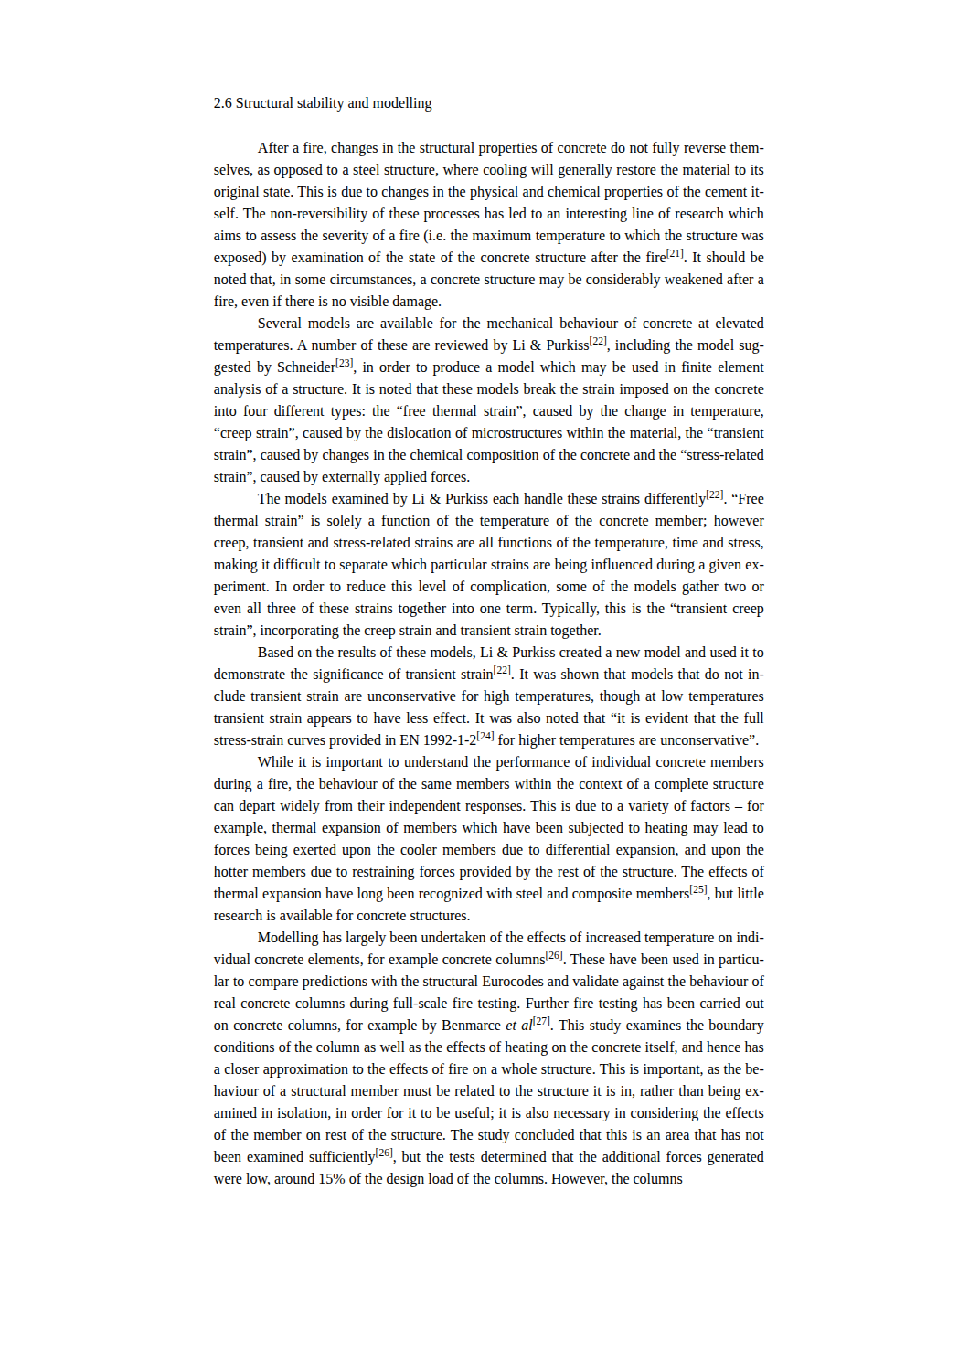2.6 Structural stability and modelling
After a fire, changes in the structural properties of concrete do not fully reverse themselves, as opposed to a steel structure, where cooling will generally restore the material to its original state. This is due to changes in the physical and chemical properties of the cement itself. The non-reversibility of these processes has led to an interesting line of research which aims to assess the severity of a fire (i.e. the maximum temperature to which the structure was exposed) by examination of the state of the concrete structure after the fire[21]. It should be noted that, in some circumstances, a concrete structure may be considerably weakened after a fire, even if there is no visible damage.
Several models are available for the mechanical behaviour of concrete at elevated temperatures. A number of these are reviewed by Li & Purkiss[22], including the model suggested by Schneider[23], in order to produce a model which may be used in finite element analysis of a structure. It is noted that these models break the strain imposed on the concrete into four different types: the “free thermal strain”, caused by the change in temperature, “creep strain”, caused by the dislocation of microstructures within the material, the “transient strain”, caused by changes in the chemical composition of the concrete and the “stress-related strain”, caused by externally applied forces.
The models examined by Li & Purkiss each handle these strains differently[22]. “Free thermal strain” is solely a function of the temperature of the concrete member; however creep, transient and stress-related strains are all functions of the temperature, time and stress, making it difficult to separate which particular strains are being influenced during a given experiment. In order to reduce this level of complication, some of the models gather two or even all three of these strains together into one term. Typically, this is the “transient creep strain”, incorporating the creep strain and transient strain together.
Based on the results of these models, Li & Purkiss created a new model and used it to demonstrate the significance of transient strain[22]. It was shown that models that do not include transient strain are unconservative for high temperatures, though at low temperatures transient strain appears to have less effect. It was also noted that “it is evident that the full stress-strain curves provided in EN 1992-1-2[24] for higher temperatures are unconservative”.
While it is important to understand the performance of individual concrete members during a fire, the behaviour of the same members within the context of a complete structure can depart widely from their independent responses. This is due to a variety of factors – for example, thermal expansion of members which have been subjected to heating may lead to forces being exerted upon the cooler members due to differential expansion, and upon the hotter members due to restraining forces provided by the rest of the structure. The effects of thermal expansion have long been recognized with steel and composite members[25], but little research is available for concrete structures.
Modelling has largely been undertaken of the effects of increased temperature on individual concrete elements, for example concrete columns[26]. These have been used in particular to compare predictions with the structural Eurocodes and validate against the behaviour of real concrete columns during full-scale fire testing. Further fire testing has been carried out on concrete columns, for example by Benmarce et al[27]. This study examines the boundary conditions of the column as well as the effects of heating on the concrete itself, and hence has a closer approximation to the effects of fire on a whole structure. This is important, as the behaviour of a structural member must be related to the structure it is in, rather than being examined in isolation, in order for it to be useful; it is also necessary in considering the effects of the member on rest of the structure. The study concluded that this is an area that has not been examined sufficiently[26], but the tests determined that the additional forces generated were low, around 15% of the design load of the columns. However, the columns